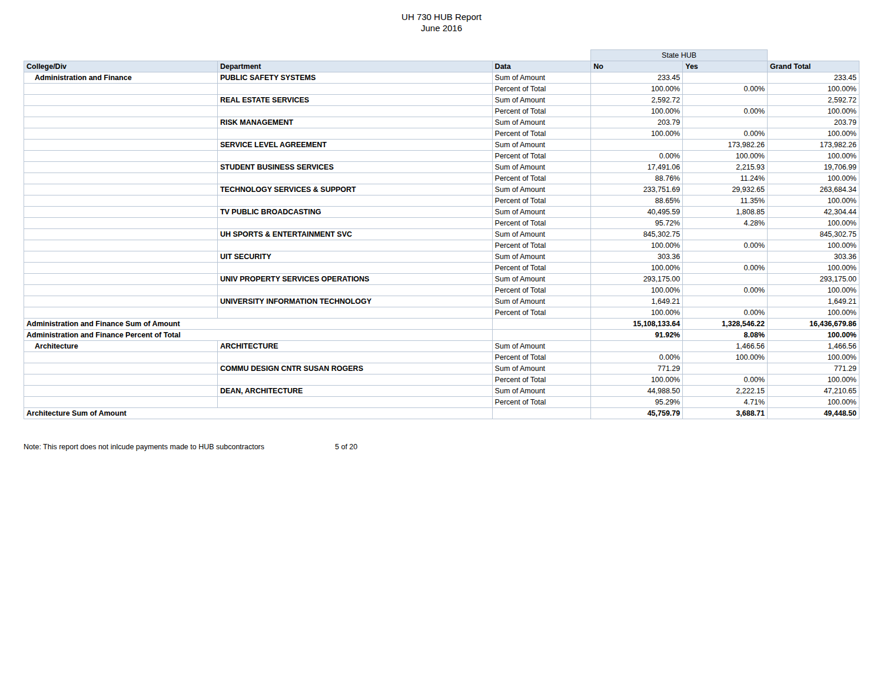UH 730 HUB Report
June 2016
| | | | State HUB | |
| --- | --- | --- | --- | --- |
| College/Div | Department | Data | No | Yes | Grand Total |
| Administration and Finance | PUBLIC SAFETY SYSTEMS | Sum of Amount | 233.45 | | 233.45 |
| | | Percent of Total | 100.00% | 0.00% | 100.00% |
| | REAL ESTATE SERVICES | Sum of Amount | 2,592.72 | | 2,592.72 |
| | | Percent of Total | 100.00% | 0.00% | 100.00% |
| | RISK MANAGEMENT | Sum of Amount | 203.79 | | 203.79 |
| | | Percent of Total | 100.00% | 0.00% | 100.00% |
| | SERVICE LEVEL AGREEMENT | Sum of Amount | | 173,982.26 | 173,982.26 |
| | | Percent of Total | 0.00% | 100.00% | 100.00% |
| | STUDENT BUSINESS SERVICES | Sum of Amount | 17,491.06 | 2,215.93 | 19,706.99 |
| | | Percent of Total | 88.76% | 11.24% | 100.00% |
| | TECHNOLOGY SERVICES & SUPPORT | Sum of Amount | 233,751.69 | 29,932.65 | 263,684.34 |
| | | Percent of Total | 88.65% | 11.35% | 100.00% |
| | TV PUBLIC BROADCASTING | Sum of Amount | 40,495.59 | 1,808.85 | 42,304.44 |
| | | Percent of Total | 95.72% | 4.28% | 100.00% |
| | UH SPORTS & ENTERTAINMENT SVC | Sum of Amount | 845,302.75 | | 845,302.75 |
| | | Percent of Total | 100.00% | 0.00% | 100.00% |
| | UIT SECURITY | Sum of Amount | 303.36 | | 303.36 |
| | | Percent of Total | 100.00% | 0.00% | 100.00% |
| | UNIV PROPERTY SERVICES OPERATIONS | Sum of Amount | 293,175.00 | | 293,175.00 |
| | | Percent of Total | 100.00% | 0.00% | 100.00% |
| | UNIVERSITY INFORMATION TECHNOLOGY | Sum of Amount | 1,649.21 | | 1,649.21 |
| | | Percent of Total | 100.00% | 0.00% | 100.00% |
| Administration and Finance Sum of Amount | | 15,108,133.64 | 1,328,546.22 | 16,436,679.86 |
| Administration and Finance Percent of Total | | 91.92% | 8.08% | 100.00% |
| Architecture | ARCHITECTURE | Sum of Amount | | 1,466.56 | 1,466.56 |
| | | Percent of Total | 0.00% | 100.00% | 100.00% |
| | COMMU DESIGN CNTR SUSAN ROGERS | Sum of Amount | 771.29 | | 771.29 |
| | | Percent of Total | 100.00% | 0.00% | 100.00% |
| | DEAN, ARCHITECTURE | Sum of Amount | 44,988.50 | 2,222.15 | 47,210.65 |
| | | Percent of Total | 95.29% | 4.71% | 100.00% |
| Architecture Sum of Amount | | 45,759.79 | 3,688.71 | 49,448.50 |
Note: This report does not inlcude payments made to HUB subcontractors 5 of 20